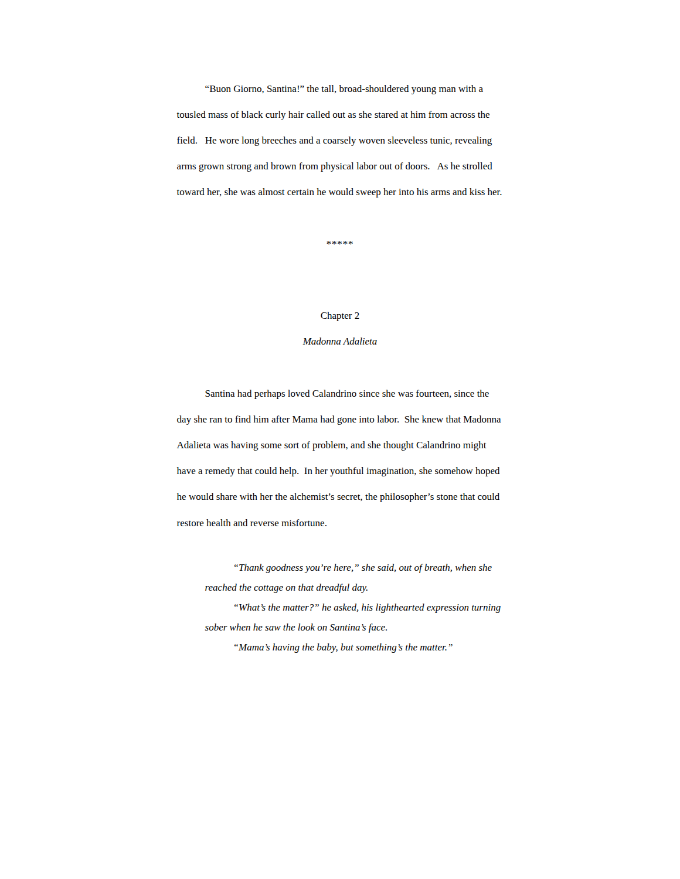“Buon Giorno, Santina!” the tall, broad-shouldered young man with a tousled mass of black curly hair called out as she stared at him from across the field. He wore long breeches and a coarsely woven sleeveless tunic, revealing arms grown strong and brown from physical labor out of doors. As he strolled toward her, she was almost certain he would sweep her into his arms and kiss her.
*****
Chapter 2
Madonna Adalieta
Santina had perhaps loved Calandrino since she was fourteen, since the day she ran to find him after Mama had gone into labor. She knew that Madonna Adalieta was having some sort of problem, and she thought Calandrino might have a remedy that could help. In her youthful imagination, she somehow hoped he would share with her the alchemist’s secret, the philosopher’s stone that could restore health and reverse misfortune.
“Thank goodness you’re here,” she said, out of breath, when she reached the cottage on that dreadful day.
“What’s the matter?” he asked, his lighthearted expression turning sober when he saw the look on Santina’s face.
“Mama’s having the baby, but something’s the matter.”